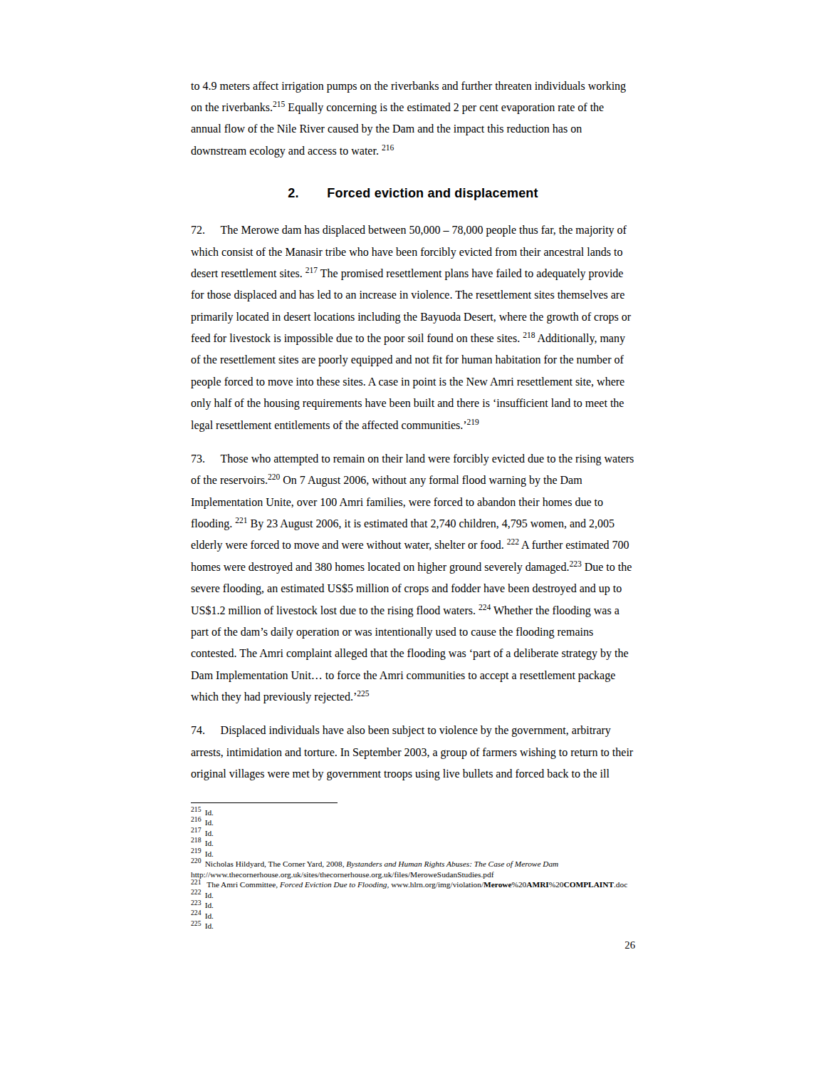to 4.9 meters affect irrigation pumps on the riverbanks and further threaten individuals working on the riverbanks.215 Equally concerning is the estimated 2 per cent evaporation rate of the annual flow of the Nile River caused by the Dam and the impact this reduction has on downstream ecology and access to water. 216
2. Forced eviction and displacement
72. The Merowe dam has displaced between 50,000 – 78,000 people thus far, the majority of which consist of the Manasir tribe who have been forcibly evicted from their ancestral lands to desert resettlement sites. 217 The promised resettlement plans have failed to adequately provide for those displaced and has led to an increase in violence. The resettlement sites themselves are primarily located in desert locations including the Bayuoda Desert, where the growth of crops or feed for livestock is impossible due to the poor soil found on these sites. 218 Additionally, many of the resettlement sites are poorly equipped and not fit for human habitation for the number of people forced to move into these sites. A case in point is the New Amri resettlement site, where only half of the housing requirements have been built and there is ‘insufficient land to meet the legal resettlement entitlements of the affected communities.’219
73. Those who attempted to remain on their land were forcibly evicted due to the rising waters of the reservoirs.220 On 7 August 2006, without any formal flood warning by the Dam Implementation Unite, over 100 Amri families, were forced to abandon their homes due to flooding. 221 By 23 August 2006, it is estimated that 2,740 children, 4,795 women, and 2,005 elderly were forced to move and were without water, shelter or food. 222 A further estimated 700 homes were destroyed and 380 homes located on higher ground severely damaged.223 Due to the severe flooding, an estimated US$5 million of crops and fodder have been destroyed and up to US$1.2 million of livestock lost due to the rising flood waters. 224 Whether the flooding was a part of the dam’s daily operation or was intentionally used to cause the flooding remains contested. The Amri complaint alleged that the flooding was ‘part of a deliberate strategy by the Dam Implementation Unit… to force the Amri communities to accept a resettlement package which they had previously rejected.’225
74. Displaced individuals have also been subject to violence by the government, arbitrary arrests, intimidation and torture. In September 2003, a group of farmers wishing to return to their original villages were met by government troops using live bullets and forced back to the ill
215 Id.
216 Id.
217 Id.
218 Id.
219 Id.
220 Nicholas Hildyard, The Corner Yard, 2008, Bystanders and Human Rights Abuses: The Case of Merowe Dam
http://www.thecornerhouse.org.uk/sites/thecornerhouse.org.uk/files/MeroweSudanStudies.pdf
221 The Amri Committee, Forced Eviction Due to Flooding, www.hlrn.org/img/violation/Merowe%20AMRI%20COMPLAINT.doc
222 Id.
223 Id.
224 Id.
225 Id.
26